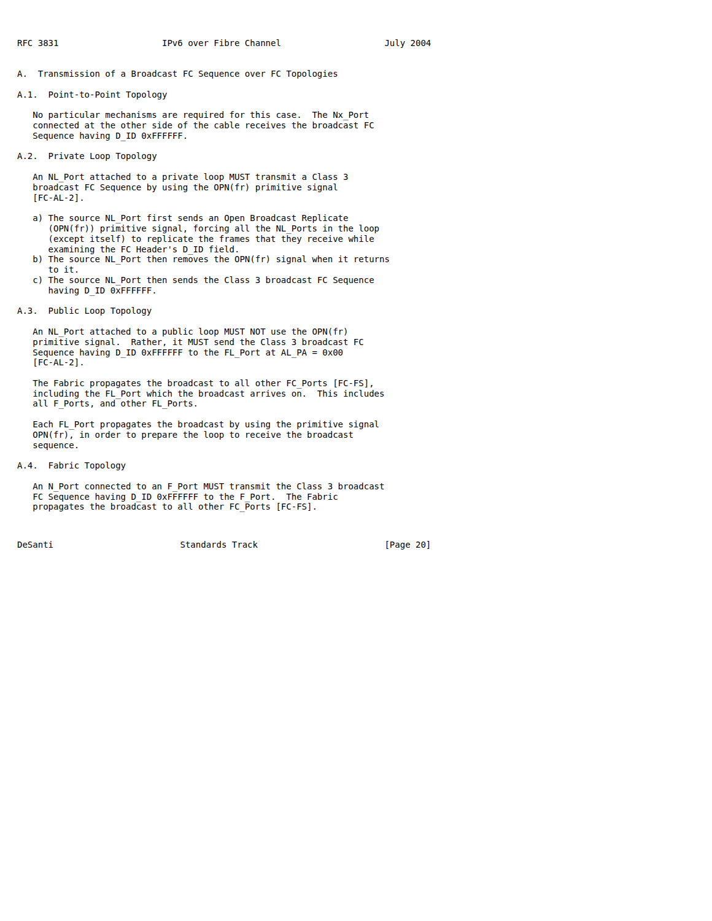RFC 3831 IPv6 over Fibre Channel July 2004
A. Transmission of a Broadcast FC Sequence over FC Topologies
A.1. Point-to-Point Topology
No particular mechanisms are required for this case. The Nx_Port connected at the other side of the cable receives the broadcast FC Sequence having D_ID 0xFFFFFF.
A.2. Private Loop Topology
An NL_Port attached to a private loop MUST transmit a Class 3 broadcast FC Sequence by using the OPN(fr) primitive signal [FC-AL-2]. a) The source NL_Port first sends an Open Broadcast Replicate (OPN(fr)) primitive signal, forcing all the NL_Ports in the loop (except itself) to replicate the frames that they receive while examining the FC Header's D_ID field. b) The source NL_Port then removes the OPN(fr) signal when it returns to it. c) The source NL_Port then sends the Class 3 broadcast FC Sequence having D_ID 0xFFFFFF.
A.3. Public Loop Topology
An NL_Port attached to a public loop MUST NOT use the OPN(fr) primitive signal. Rather, it MUST send the Class 3 broadcast FC Sequence having D_ID 0xFFFFFF to the FL_Port at AL_PA = 0x00 [FC-AL-2]. The Fabric propagates the broadcast to all other FC_Ports [FC-FS], including the FL_Port which the broadcast arrives on. This includes all F_Ports, and other FL_Ports. Each FL_Port propagates the broadcast by using the primitive signal OPN(fr), in order to prepare the loop to receive the broadcast sequence.
A.4. Fabric Topology
An N_Port connected to an F_Port MUST transmit the Class 3 broadcast FC Sequence having D_ID 0xFFFFFF to the F_Port. The Fabric propagates the broadcast to all other FC_Ports [FC-FS].
DeSanti Standards Track[Page 20]